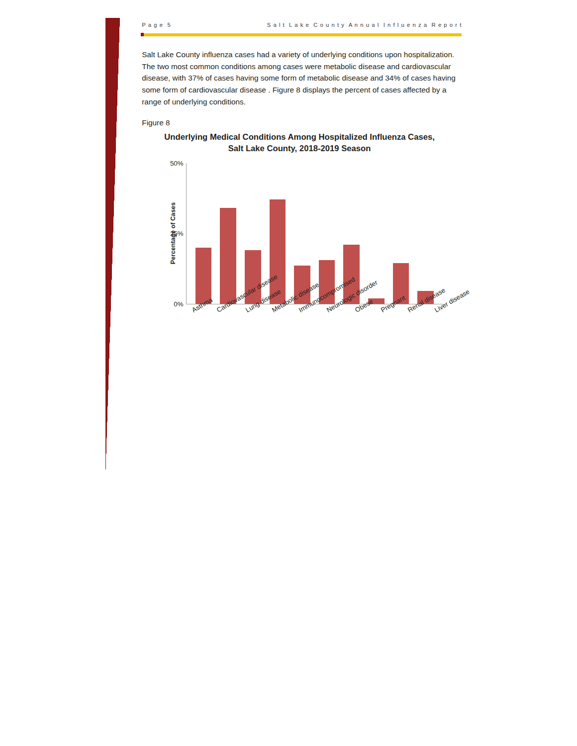P a g e 5
S a l t L a k e C o u n t y A n n u a l I n f l u e n z a R e p o r t
Salt Lake County influenza cases had a variety of underlying conditions upon hospitalization. The two most common conditions among cases were metabolic disease and cardiovascular disease, with 37% of cases having some form of metabolic disease and 34% of cases having some form of cardiovascular disease . Figure 8 displays the percent of cases affected by a range of underlying conditions.
Figure 8
Underlying Medical Conditions Among Hospitalized Influenza Cases,
Salt Lake County, 2018-2019 Season
Percentage of Cases
50%
25%
0%
Asthma
Cardiovascular disease
Lung disease
Metabolic disease
Immunocompromised
Neurologic disorder
Obese
Pregnant
Renal disease
Liver disease